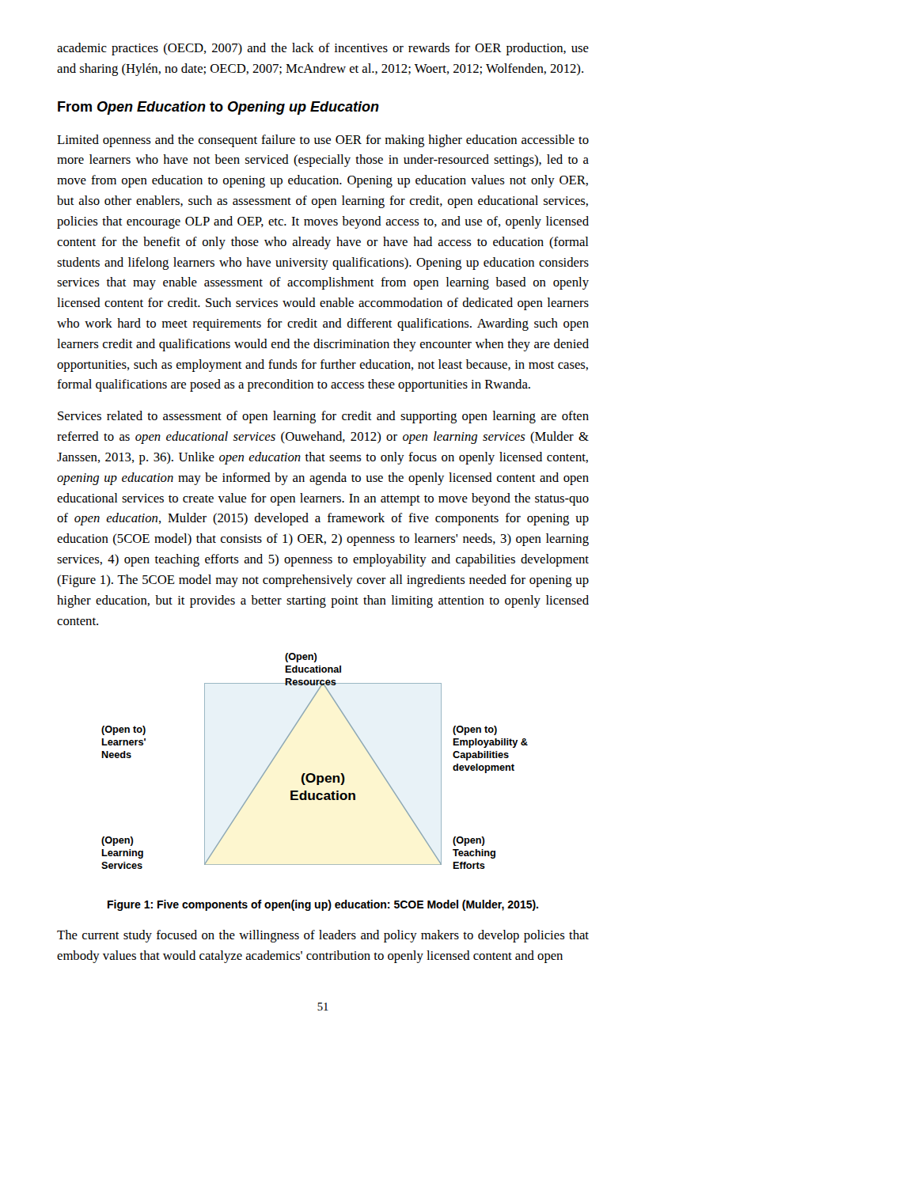academic practices (OECD, 2007) and the lack of incentives or rewards for OER production, use and sharing (Hylén, no date; OECD, 2007; McAndrew et al., 2012; Woert, 2012; Wolfenden, 2012).
From Open Education to Opening up Education
Limited openness and the consequent failure to use OER for making higher education accessible to more learners who have not been serviced (especially those in under-resourced settings), led to a move from open education to opening up education. Opening up education values not only OER, but also other enablers, such as assessment of open learning for credit, open educational services, policies that encourage OLP and OEP, etc. It moves beyond access to, and use of, openly licensed content for the benefit of only those who already have or have had access to education (formal students and lifelong learners who have university qualifications). Opening up education considers services that may enable assessment of accomplishment from open learning based on openly licensed content for credit. Such services would enable accommodation of dedicated open learners who work hard to meet requirements for credit and different qualifications. Awarding such open learners credit and qualifications would end the discrimination they encounter when they are denied opportunities, such as employment and funds for further education, not least because, in most cases, formal qualifications are posed as a precondition to access these opportunities in Rwanda.
Services related to assessment of open learning for credit and supporting open learning are often referred to as open educational services (Ouwehand, 2012) or open learning services (Mulder & Janssen, 2013, p. 36). Unlike open education that seems to only focus on openly licensed content, opening up education may be informed by an agenda to use the openly licensed content and open educational services to create value for open learners. In an attempt to move beyond the status-quo of open education, Mulder (2015) developed a framework of five components for opening up education (5COE model) that consists of 1) OER, 2) openness to learners' needs, 3) open learning services, 4) open teaching efforts and 5) openness to employability and capabilities development (Figure 1). The 5COE model may not comprehensively cover all ingredients needed for opening up higher education, but it provides a better starting point than limiting attention to openly licensed content.
(Open)
Educational
Resources
(Open to)
Learners'
Needs
(Open to)
Employability &
Capabilities
development
(Open)
Learning
Services
(Open)
Teaching
Efforts
(Open)
Education
Figure 1: Five components of open(ing up) education: 5COE Model (Mulder, 2015).
The current study focused on the willingness of leaders and policy makers to develop policies that embody values that would catalyze academics' contribution to openly licensed content and open
51